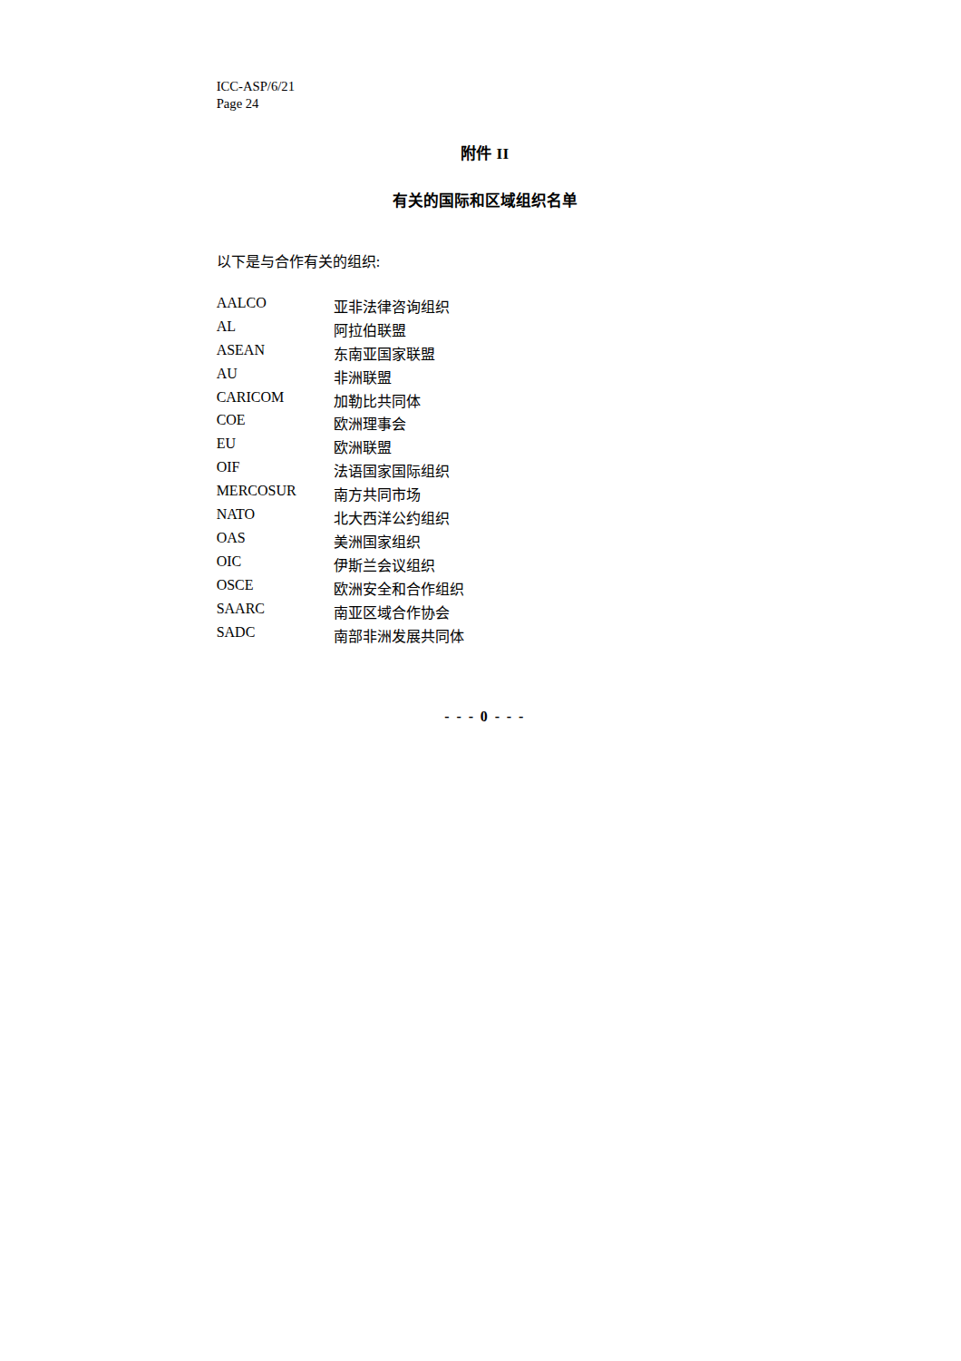ICC-ASP/6/21
Page 24
附件 II
有关的国际和区域组织名单
以下是与合作有关的组织:
| AALCO | 亚非法律咨询组织 |
| AL | 阿拉伯联盟 |
| ASEAN | 东南亚国家联盟 |
| AU | 非洲联盟 |
| CARICOM | 加勒比共同体 |
| COE | 欧洲理事会 |
| EU | 欧洲联盟 |
| OIF | 法语国家国际组织 |
| MERCOSUR | 南方共同市场 |
| NATO | 北大西洋公约组织 |
| OAS | 美洲国家组织 |
| OIC | 伊斯兰会议组织 |
| OSCE | 欧洲安全和合作组织 |
| SAARC | 南亚区域合作协会 |
| SADC | 南部非洲发展共同体 |
- - - 0 - - -